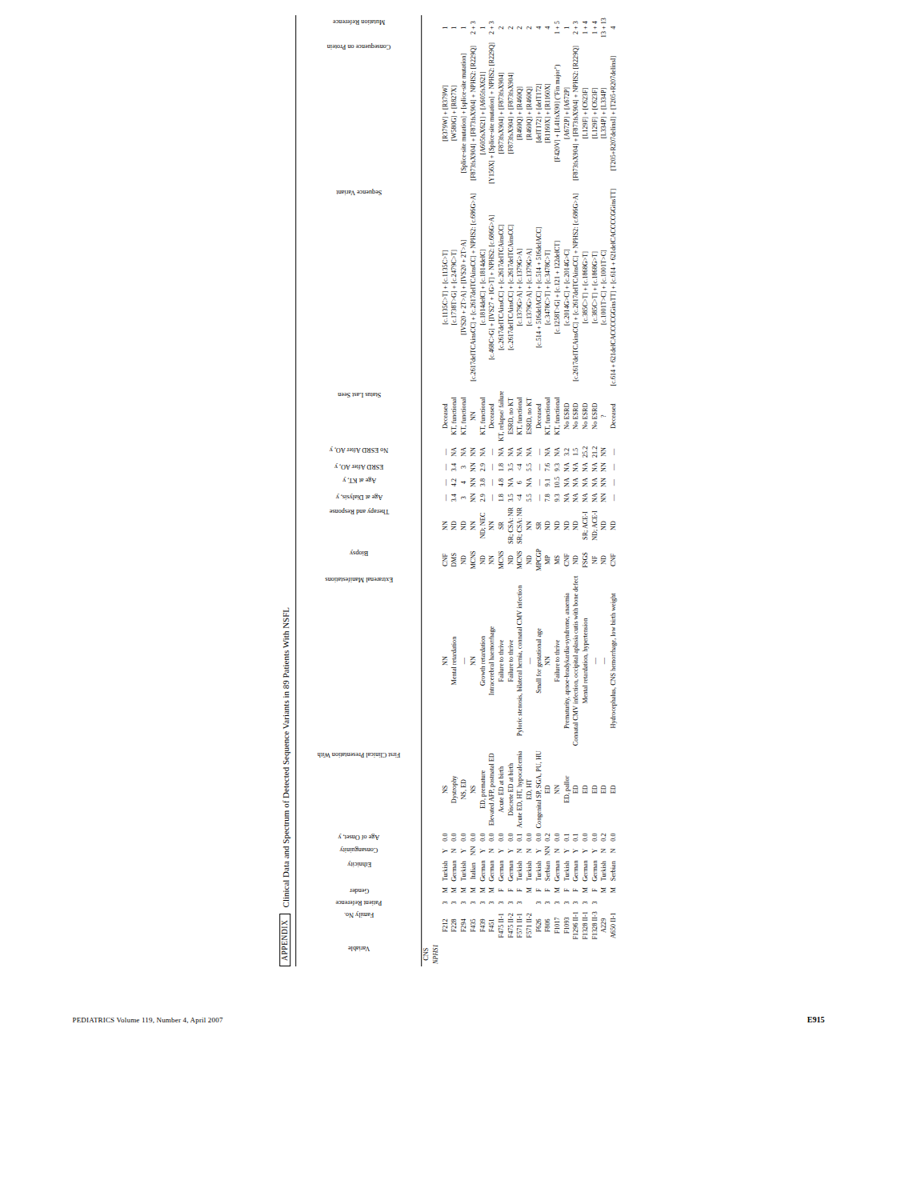APPENDIX Clinical Data and Spectrum of Detected Sequence Variants in 89 Patients With NSFL
| Variable | Family No. | Patient Reference | Gender | Ethnicity | Consanguinity | Age of Onset, y | First Clinical Presentation With | Extrarenal Manifestations | Biopsy | Therapy and Response | Age at Dialysis, y | Age at KT, y | ESRD After AO, y | No ESRD After AO, y | Status Last Seen | Sequence Variant | Consequence on Protein | Mutation Reference |
| --- | --- | --- | --- | --- | --- | --- | --- | --- | --- | --- | --- | --- | --- | --- | --- | --- | --- | --- |
| CNS | |
| NPHS1 | |
| | F212 | 3 | M | Turkish | Y | 0.0 | NS | NN | CNF | NN | — | — | — | — | Deceased | [c.1135C>T] + [c.1135C>T] | [R379W] + [R379W] | 1 |
| | F228 | 3 | M | German | N | 0.0 | Dystrophy | Mental retardation | DMS | ND | 3.4 | 4.2 | 3.4 | NA | KT, functional | [c.1738T>G] + [c.2479C>T] | [W580G] + [R827X] | 1 |
| | F294 | 3 | M | Turkish | Y | 0.0 | NS, ED | — | ND | ND | 3 | 4 | 3 | NA | KT, functional | [IVS20 + 2T>A] + [IVS20 + 2T>A] | [Splice-site mutation] + [splice-site mutation] | 1 |
| | F435 | 3 | M | Italian | NN | 0.0 | NS | NN | MCNS | NN | NN | NN | NN | NN | NN | [c.2617delTCAinsCC] + [c.2617delTCAinsCC] + NPHS2: [c.686G>A] | [F873fsX904] + [F873fsX904] + NPHS2: [R229Q] | 2 + 3 |
| | F439 | 3 | M | German | Y | 0.0 | ED, premature | Growth retardation | ND | ND; NEC | 2.9 | 3.8 | 2.9 | NA | KT, functional | [c.1814delC] + [c.1814delC] | [A605fsX621] + [A605fsX621] | 1 |
| | F451 | 3 | M | German | N | 0.0 | Elevated AFP, postnatal ED | Intracerebral haemorrhage | NN | NN | — | — | — | — | Deceased | [c.468C>G] + [IVS27 + 1G>T] + NPHS2: [c.686G>A] | [Y156X] + [Splice-site mutation] + NPHS2: [R229Q] | 2 + 3 |
| | F475 II-1 | 3 | F | German | Y | 0.0 | Acute ED at birth | Failure to thrive | MCNS | SR | 1.8 | 4.8 | 1.8 | NA | KT, relapse/ failure | [c.2617delTCAinsCC] + [c.2617delTCAinsCC] | [F873fsX904] + [F873fsX904] | 2 |
| | F475 II-2 | 3 | F | German | Y | 0.0 | Discrete ED at birth | Failure to thrive | ND | SR; CSA: NR | 3.5 | NA | 3.5 | NA | ESRD, no KT | [c.2617delTCAinsCC] + [c.2617delTCAinsCC] | [F873fsX904] + [F873fsX904] | 2 |
| | F571 II-1 | 3 | F | Turkish | N | 0.1 | Acute ED, HT, hypocalcemia | Pyloric stenosis, bilateral hernia, connatal CMV infection | MCNS | SR; CSA: NR | <4 | 6 | <4 | NA | KT, functional | [c.1379G>A] + [c.1379G>A] | [R460Q] + [R460Q] | 2 |
| | F571 II-2 | | M | Turkish | N | 0.0 | ED, HT | — | ND | NN | 5.5 | NA | 5.5 | NA | ESRD, no KT | [c.1379G>A] + [c.1379G>A] | [R460Q] + [R460Q] | 2 |
| | F626 | 3 | F | Turkish | Y | 0.0 | Congenital SP, SGA, PU, HU | Small for gestational age | MPCGP | SR | — | — | — | — | Deceased | [c.514 + 516delACC] + [c.514 + 516delACC] | [delT172] + [delT172] | 4 |
| | F806 | 3 | F | Serbian | NN | 0.2 | ED | NN | MP | ND | 7.8 | 9.1 | 7.6 | NA | KT, functional | [c.3478C>T] + [c.3478C>T] | [R1160X] + [R1160X] | 4 |
| | F1017 | 3 | M | German | N | 0.0 | NN | Failure to thrive | MS | ND | 9.3 | 10.5 | 9.3 | NA | KT, functional | [c.1258T>G] + [c.121 + 122delCT] | [F420V] + [L41fsX90] ("Fin major") | 1 + 5 |
| | F1093 | 3 | F | Turkish | Y | 0.1 | ED, pallor | Prematurity, apnoe-bradykardia-syndrome, anaemia | CNF | ND | NA | NA | NA | 3.2 | No ESRD | [c.2014G>C] + [c.2014G>C] | [A672P] + [A672P] | 1 |
| | F1296 II-1 | 3 | F | German | Y | 0.1 | ED | Connatal CMV infection, occipital aplasia cutis with bone defect | ND | ND | NA | NA | NA | 1.5 | No ESRD | [c.2617delTCAinsCC] + [c.2617delTCAinsCC] + NPHS2: [c.686G>A] | [F873fsX904] + [F873fsX904] + NPHS2: [R229Q] | 2 + 3 |
| | F1328 II-1 | 3 | M | German | Y | 0.0 | ED | Mental retardation, hypertension | FSGS | SR; ACE-I | NA | NA | NA | 25.2 | No ESRD | [c.385C>T] + [c.1868G>T] | [L129F] + [C623F] | 1 + 4 |
| | F1328 II-3 | 3 | F | German | Y | 0.0 | ED | — | NF | ND; ACE-I | NA | NA | NA | 21.2 | No ESRD | [c.385C>T] + [c.1868G>T] | [L129F] + [C623F] | 1 + 4 |
| | A229 | | M | Turkish | N | 0.2 | ED | — | ND | ND | NN | NN | NN | NN | ? | [c.1001T>C] + [c.1001T>C] | [L334P] + [L334P] | 13 + 13 |
| | A650 II-1 | | M | Serbian | N | 0.0 | ED | Hydrocephalus, CNS hemorrhage, low birth weight | CNF | ND | — | — | — | — | Deceased | [c.614 + 621delCACCCCGGinsTT] + [c.614 + 621delCACCCCGGinsTT] | [T205+R207delinsI] + [T205+R207delinsI] | 4 |
PEDIATRICS Volume 119, Number 4, April 2007
E915